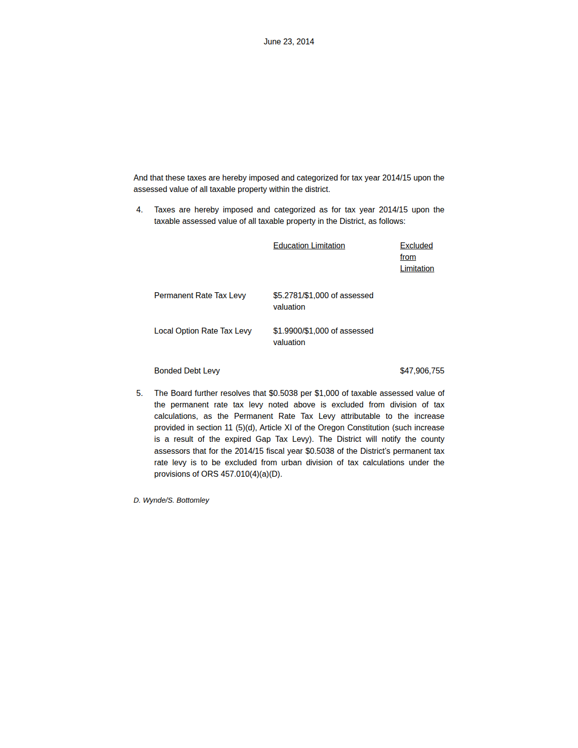June 23, 2014
And that these taxes are hereby imposed and categorized for tax year 2014/15 upon the assessed value of all taxable property within the district.
4. Taxes are hereby imposed and categorized as for tax year 2014/15 upon the taxable assessed value of all taxable property in the District, as follows:
| | Education Limitation | Excluded from Limitation |
| --- | --- | --- |
| Permanent Rate Tax Levy | $5.2781/$1,000 of assessed valuation | |
| Local Option Rate Tax Levy | $1.9900/$1,000 of assessed valuation | |
| Bonded Debt Levy | | $47,906,755 |
5. The Board further resolves that $0.5038 per $1,000 of taxable assessed value of the permanent rate tax levy noted above is excluded from division of tax calculations, as the Permanent Rate Tax Levy attributable to the increase provided in section 11 (5)(d), Article XI of the Oregon Constitution (such increase is a result of the expired Gap Tax Levy). The District will notify the county assessors that for the 2014/15 fiscal year $0.5038 of the District’s permanent tax rate levy is to be excluded from urban division of tax calculations under the provisions of ORS 457.010(4)(a)(D).
D. Wynde/S. Bottomley